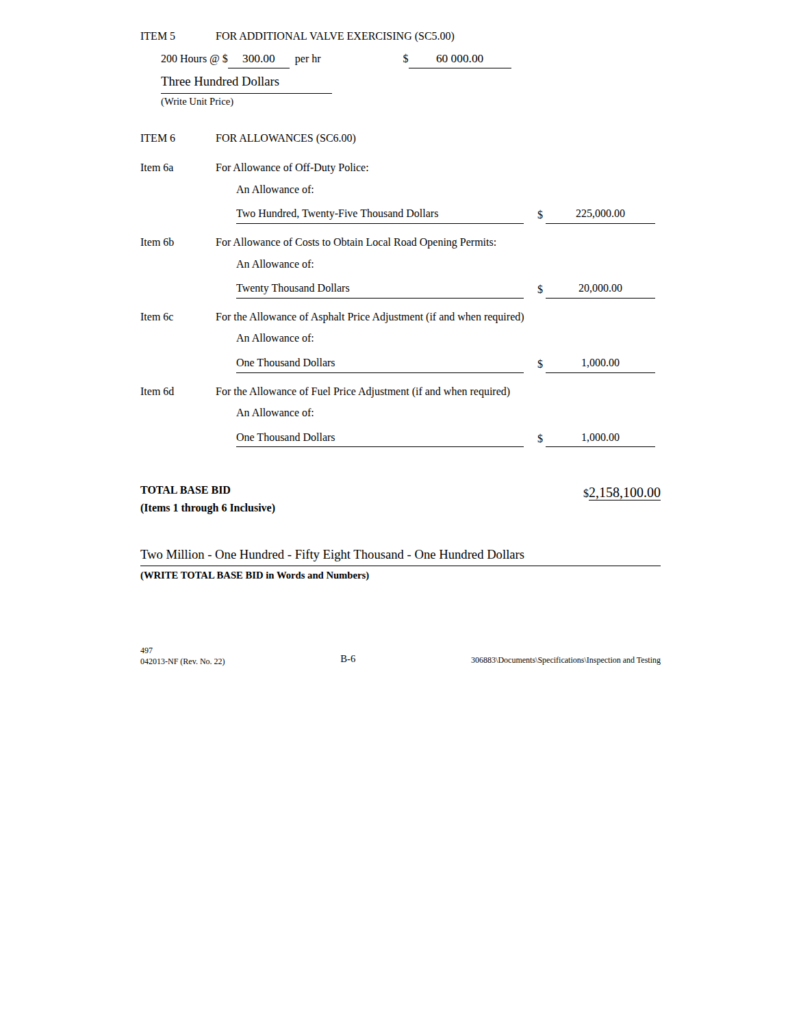ITEM 5
FOR ADDITIONAL VALVE EXERCISING (SC5.00)
200 Hours @ $300.00 per hr $60 000.00
Three Hundred Dollars
(Write Unit Price)
ITEM 6
FOR ALLOWANCES (SC6.00)
Item 6a
For Allowance of Off-Duty Police:
An Allowance of:
Two Hundred, Twenty-Five Thousand Dollars $ 225,000.00
Item 6b
For Allowance of Costs to Obtain Local Road Opening Permits:
An Allowance of:
Twenty Thousand Dollars $ 20,000.00
Item 6c
For the Allowance of Asphalt Price Adjustment (if and when required)
An Allowance of:
One Thousand Dollars $ 1,000.00
Item 6d
For the Allowance of Fuel Price Adjustment (if and when required)
An Allowance of:
One Thousand Dollars $ 1,000.00
TOTAL BASE BID
(Items 1 through 6 Inclusive)
$2,158,100.00
Two Million - One Hundred - Fifty Eight Thousand - One Hundred Dollars (WRITE TOTAL BASE BID in Words and Numbers)
497
042013-NF (Rev. No. 22)
B-6
306883\Documents\Specifications\Inspection and Testing